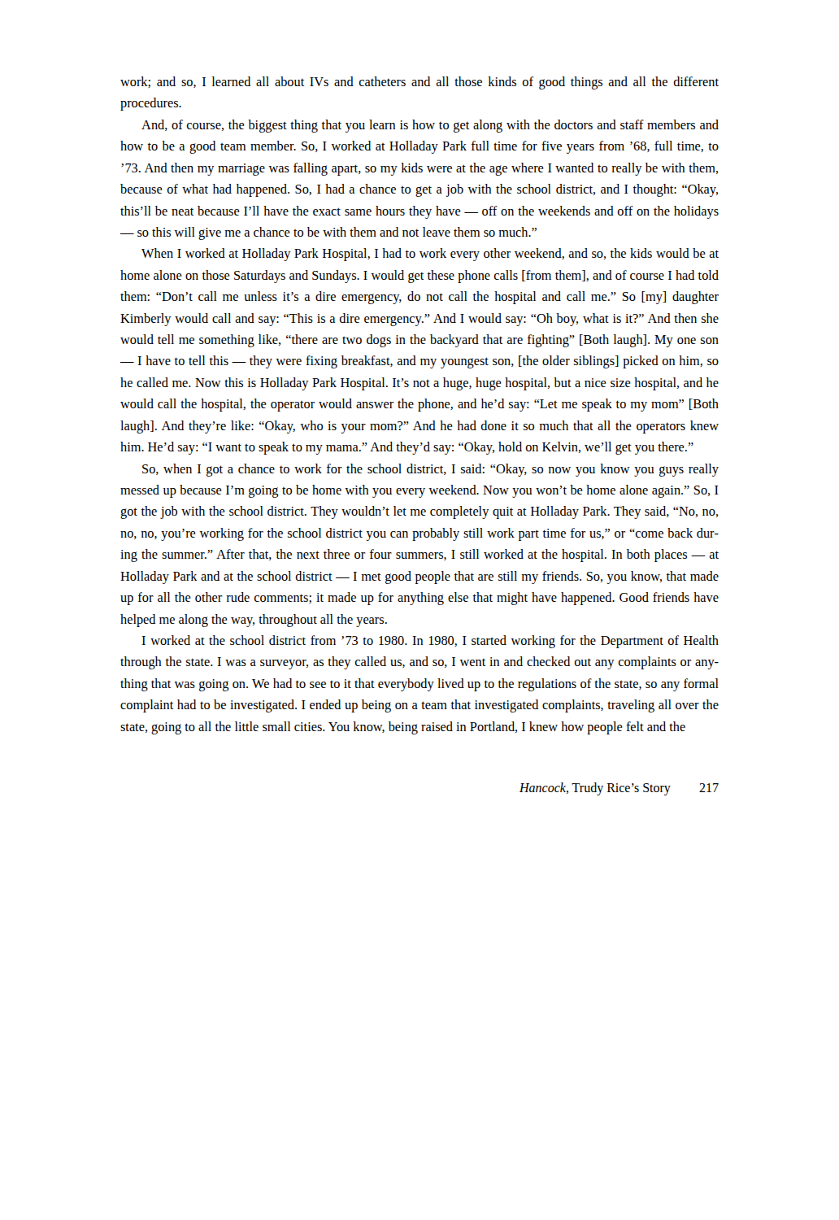work; and so, I learned all about IVs and catheters and all those kinds of good things and all the different procedures.
And, of course, the biggest thing that you learn is how to get along with the doctors and staff members and how to be a good team member. So, I worked at Holladay Park full time for five years from ’68, full time, to ’73. And then my marriage was falling apart, so my kids were at the age where I wanted to really be with them, because of what had happened. So, I had a chance to get a job with the school district, and I thought: “Okay, this’ll be neat because I’ll have the exact same hours they have — off on the weekends and off on the holidays — so this will give me a chance to be with them and not leave them so much.”
When I worked at Holladay Park Hospital, I had to work every other weekend, and so, the kids would be at home alone on those Saturdays and Sundays. I would get these phone calls [from them], and of course I had told them: “Don’t call me unless it’s a dire emergency, do not call the hospital and call me.” So [my] daughter Kimberly would call and say: “This is a dire emergency.” And I would say: “Oh boy, what is it?” And then she would tell me something like, “there are two dogs in the backyard that are fighting” [Both laugh]. My one son — I have to tell this — they were fixing breakfast, and my youngest son, [the older siblings] picked on him, so he called me. Now this is Holladay Park Hospital. It’s not a huge, huge hospital, but a nice size hospital, and he would call the hospital, the operator would answer the phone, and he’d say: “Let me speak to my mom” [Both laugh]. And they’re like: “Okay, who is your mom?” And he had done it so much that all the operators knew him. He’d say: “I want to speak to my mama.” And they’d say: “Okay, hold on Kelvin, we’ll get you there.”
So, when I got a chance to work for the school district, I said: “Okay, so now you know you guys really messed up because I’m going to be home with you every weekend. Now you won’t be home alone again.” So, I got the job with the school district. They wouldn’t let me completely quit at Holladay Park. They said, “No, no, no, no, you’re working for the school district you can probably still work part time for us,” or “come back during the summer.” After that, the next three or four summers, I still worked at the hospital. In both places — at Holladay Park and at the school district — I met good people that are still my friends. So, you know, that made up for all the other rude comments; it made up for anything else that might have happened. Good friends have helped me along the way, throughout all the years.
I worked at the school district from ’73 to 1980. In 1980, I started working for the Department of Health through the state. I was a surveyor, as they called us, and so, I went in and checked out any complaints or anything that was going on. We had to see to it that everybody lived up to the regulations of the state, so any formal complaint had to be investigated. I ended up being on a team that investigated complaints, traveling all over the state, going to all the little small cities. You know, being raised in Portland, I knew how people felt and the
Hancock, Trudy Rice’s Story217